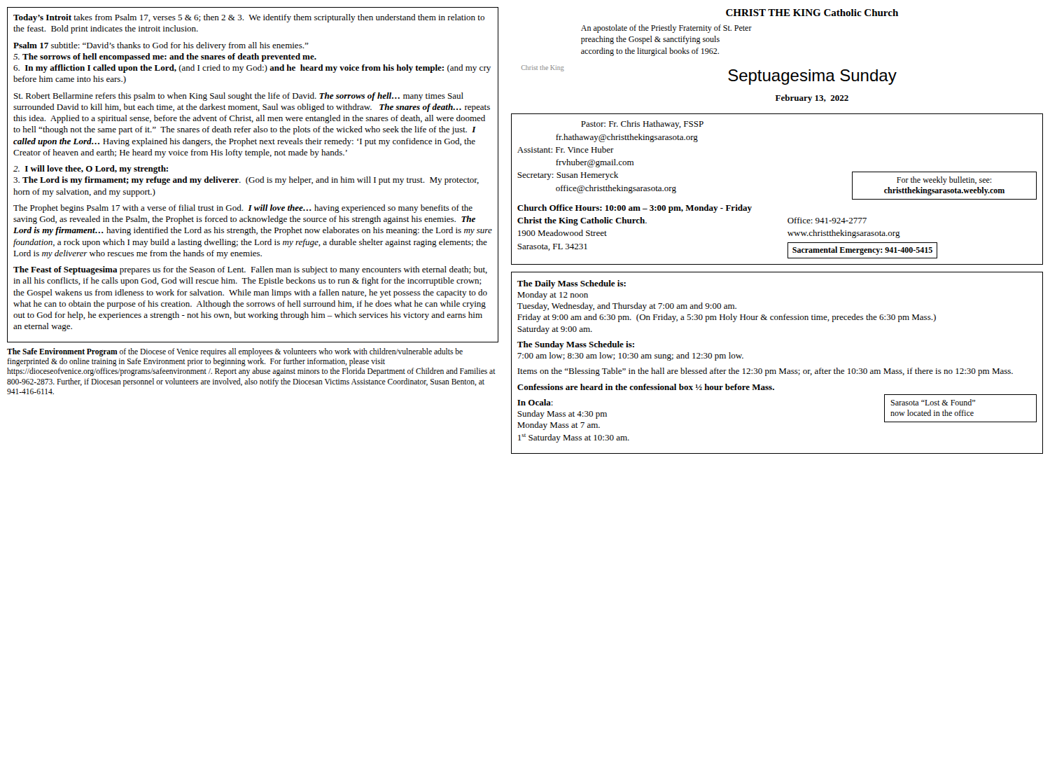Today’s Introit takes from Psalm 17, verses 5 & 6; then 2 & 3. We identify them scripturally then understand them in relation to the feast. Bold print indicates the introit inclusion.
Psalm 17 subtitle: “David’s thanks to God for his delivery from all his enemies.”
5. The sorrows of hell encompassed me: and the snares of death prevented me.
6. In my affliction I called upon the Lord, (and I cried to my God:) and he heard my voice from his holy temple: (and my cry before him came into his ears.)
St. Robert Bellarmine refers this psalm to when King Saul sought the life of David. The sorrows of hell… many times Saul surrounded David to kill him, but each time, at the darkest moment, Saul was obliged to withdraw. The snares of death… repeats this idea. Applied to a spiritual sense, before the advent of Christ, all men were entangled in the snares of death, all were doomed to hell “though not the same part of it.” The snares of death refer also to the plots of the wicked who seek the life of the just. I called upon the Lord… Having explained his dangers, the Prophet next reveals their remedy: ‘I put my confidence in God, the Creator of heaven and earth; He heard my voice from His lofty temple, not made by hands.’
2. I will love thee, O Lord, my strength:
3. The Lord is my firmament; my refuge and my deliverer. (God is my helper, and in him will I put my trust. My protector, horn of my salvation, and my support.)
The Prophet begins Psalm 17 with a verse of filial trust in God. I will love thee… having experienced so many benefits of the saving God, as revealed in the Psalm, the Prophet is forced to acknowledge the source of his strength against his enemies. The Lord is my firmament… having identified the Lord as his strength, the Prophet now elaborates on his meaning: the Lord is my sure foundation, a rock upon which I may build a lasting dwelling; the Lord is my refuge, a durable shelter against raging elements; the Lord is my deliverer who rescues me from the hands of my enemies.
The Feast of Septuagesima prepares us for the Season of Lent. Fallen man is subject to many encounters with eternal death; but, in all his conflicts, if he calls upon God, God will rescue him. The Epistle beckons us to run & fight for the incorruptible crown; the Gospel wakens us from idleness to work for salvation. While man limps with a fallen nature, he yet possess the capacity to do what he can to obtain the purpose of his creation. Although the sorrows of hell surround him, if he does what he can while crying out to God for help, he experiences a strength - not his own, but working through him – which services his victory and earns him an eternal wage.
The Safe Environment Program of the Diocese of Venice requires all employees & volunteers who work with children/vulnerable adults be fingerprinted & do online training in Safe Environment prior to beginning work. For further information, please visit https://dioceseofvenice.org/offices/programs/safeenvironment /. Report any abuse against minors to the Florida Department of Children and Families at 800-962-2873. Further, if Diocesan personnel or volunteers are involved, also notify the Diocesan Victims Assistance Coordinator, Susan Benton, at 941-416-6114.
CHRIST THE KING Catholic Church
An apostolate of the Priestly Fraternity of St. Peter
preaching the Gospel & sanctifying souls
according to the liturgical books of 1962.
Septuagesima Sunday
February 13, 2022
Pastor: Fr. Chris Hathaway, FSSP
fr.hathaway@christthekingsarasota.org
Assistant: Fr. Vince Huber
frvhuber@gmail.com
Secretary: Susan Hemeryck
office@christthekingsarasota.org
For the weekly bulletin, see: christthekingsarasota.weebly.com
Church Office Hours: 10:00 am – 3:00 pm, Monday - Friday
| Christ the King Catholic Church . 1900 Meadowood Street Sarasota, FL 34231 | Office: 941-924-2777 www.christthekingsarasota.org Sacramental Emergency: 941-400-5415 |
The Daily Mass Schedule is:
Monday at 12 noon
Tuesday, Wednesday, and Thursday at 7:00 am and 9:00 am.
Friday at 9:00 am and 6:30 pm. (On Friday, a 5:30 pm Holy Hour & confession time, precedes the 6:30 pm Mass.)
Saturday at 9:00 am.
The Sunday Mass Schedule is:
7:00 am low; 8:30 am low; 10:30 am sung; and 12:30 pm low.
Items on the “Blessing Table” in the hall are blessed after the 12:30 pm Mass; or, after the 10:30 am Mass, if there is no 12:30 pm Mass.
Confessions are heard in the confessional box ½ hour before Mass.
Sarasota “Lost & Found”
now located in the office
In Ocala:
Sunday Mass at 4:30 pm
Monday Mass at 7 am.
1st Saturday Mass at 10:30 am.